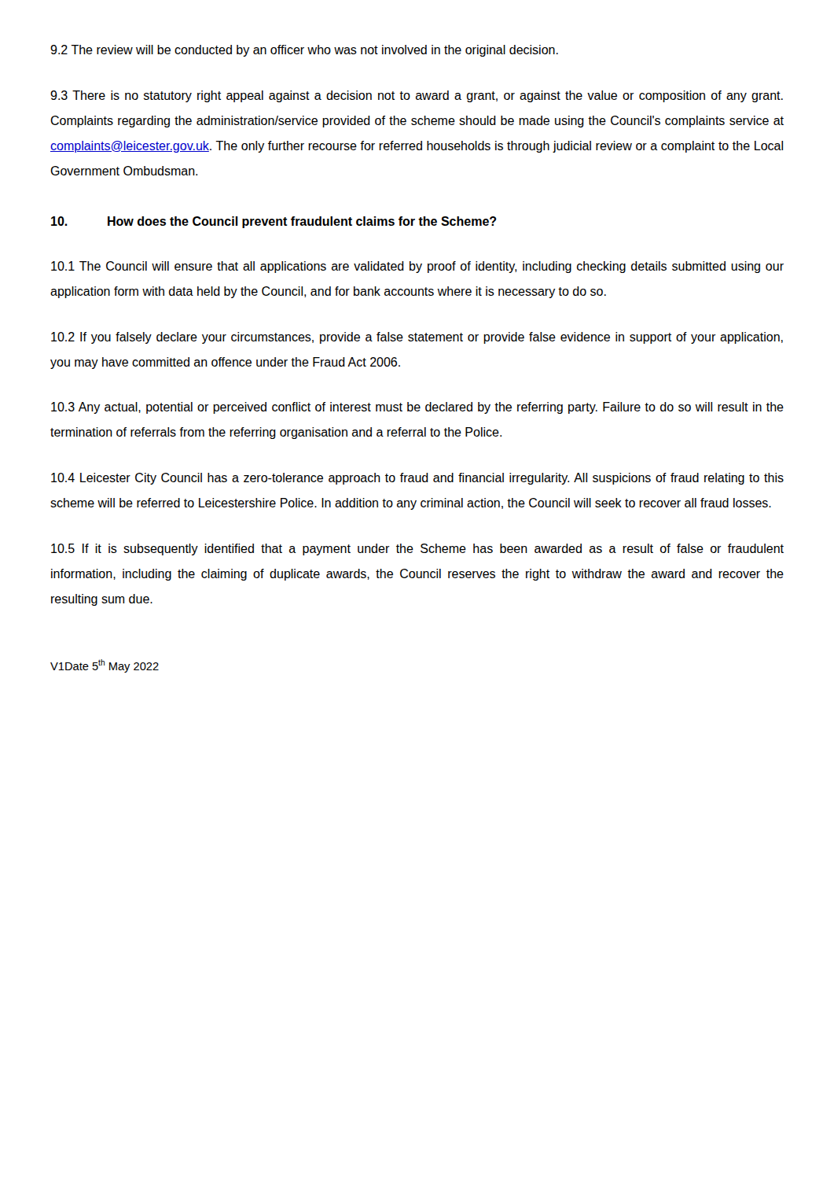9.2 The review will be conducted by an officer who was not involved in the original decision.
9.3 There is no statutory right appeal against a decision not to award a grant, or against the value or composition of any grant. Complaints regarding the administration/service provided of the scheme should be made using the Council's complaints service at complaints@leicester.gov.uk. The only further recourse for referred households is through judicial review or a complaint to the Local Government Ombudsman.
10. How does the Council prevent fraudulent claims for the Scheme?
10.1 The Council will ensure that all applications are validated by proof of identity, including checking details submitted using our application form with data held by the Council, and for bank accounts where it is necessary to do so.
10.2 If you falsely declare your circumstances, provide a false statement or provide false evidence in support of your application, you may have committed an offence under the Fraud Act 2006.
10.3 Any actual, potential or perceived conflict of interest must be declared by the referring party. Failure to do so will result in the termination of referrals from the referring organisation and a referral to the Police.
10.4 Leicester City Council has a zero-tolerance approach to fraud and financial irregularity. All suspicions of fraud relating to this scheme will be referred to Leicestershire Police. In addition to any criminal action, the Council will seek to recover all fraud losses.
10.5 If it is subsequently identified that a payment under the Scheme has been awarded as a result of false or fraudulent information, including the claiming of duplicate awards, the Council reserves the right to withdraw the award and recover the resulting sum due.
V1Date 5th May 2022